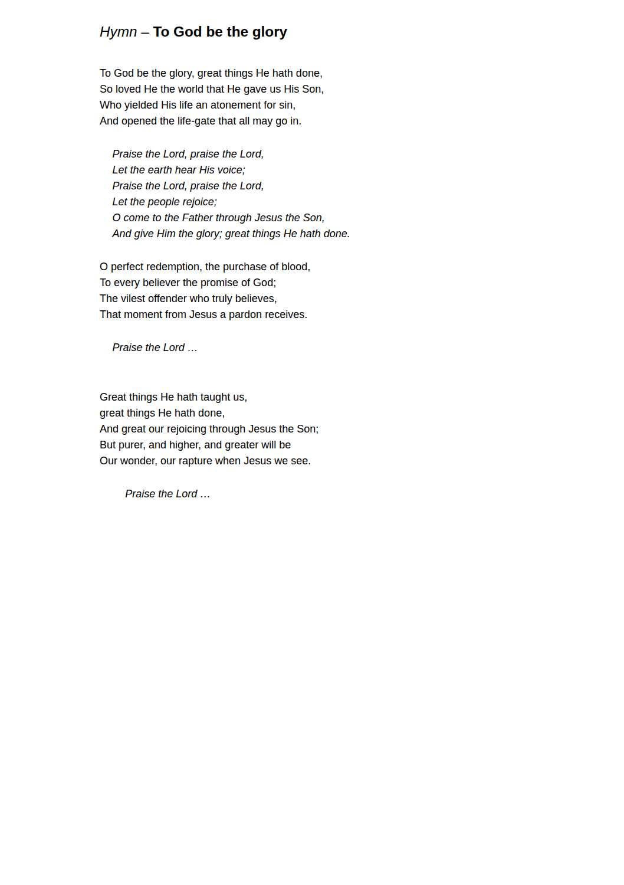Hymn – To God be the glory
To God be the glory, great things He hath done,
So loved He the world that He gave us His Son,
Who yielded His life an atonement for sin,
And opened the life-gate that all may go in.
Praise the Lord, praise the Lord,
Let the earth hear His voice;
Praise the Lord, praise the Lord,
Let the people rejoice;
O come to the Father through Jesus the Son,
And give Him the glory; great things He hath done.
O perfect redemption, the purchase of blood,
To every believer the promise of God;
The vilest offender who truly believes,
That moment from Jesus a pardon receives.
Praise the Lord …
Great things He hath taught us,
great things He hath done,
And great our rejoicing through Jesus the Son;
But purer, and higher, and greater will be
Our wonder, our rapture when Jesus we see.
Praise the Lord …